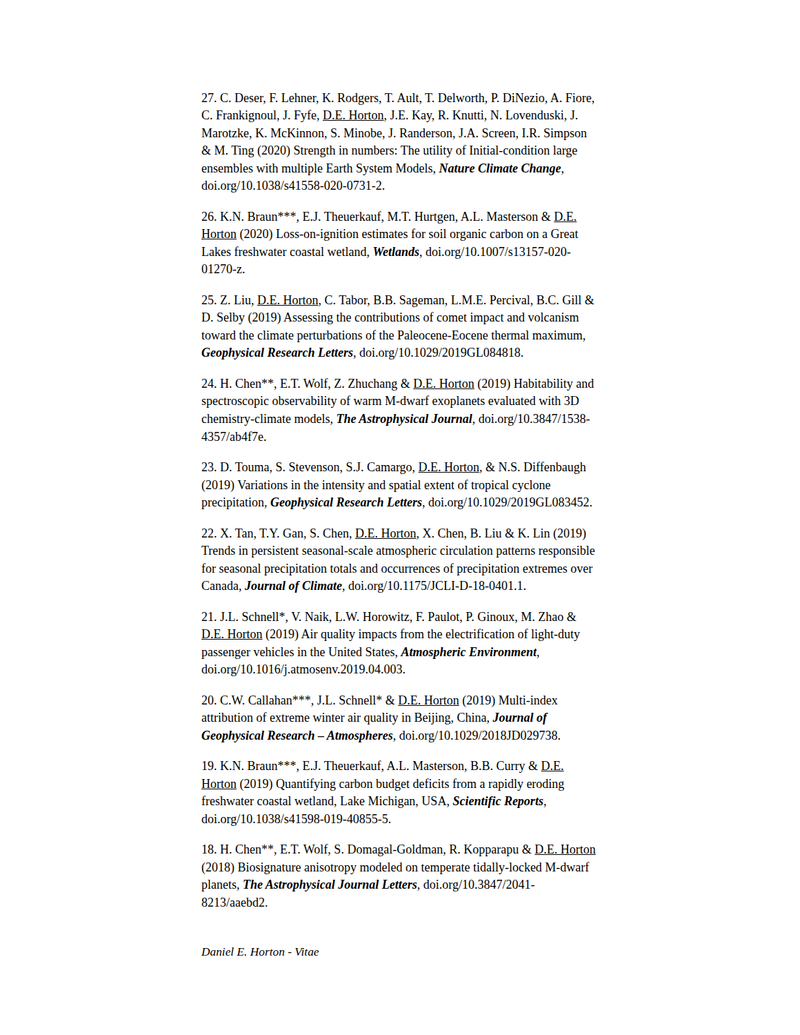27. C. Deser, F. Lehner, K. Rodgers, T. Ault, T. Delworth, P. DiNezio, A. Fiore, C. Frankignoul, J. Fyfe, D.E. Horton, J.E. Kay, R. Knutti, N. Lovenduski, J. Marotzke, K. McKinnon, S. Minobe, J. Randerson, J.A. Screen, I.R. Simpson & M. Ting (2020) Strength in numbers: The utility of Initial-condition large ensembles with multiple Earth System Models, Nature Climate Change, doi.org/10.1038/s41558-020-0731-2.
26. K.N. Braun***, E.J. Theuerkauf, M.T. Hurtgen, A.L. Masterson & D.E. Horton (2020) Loss-on-ignition estimates for soil organic carbon on a Great Lakes freshwater coastal wetland, Wetlands, doi.org/10.1007/s13157-020-01270-z.
25. Z. Liu, D.E. Horton, C. Tabor, B.B. Sageman, L.M.E. Percival, B.C. Gill & D. Selby (2019) Assessing the contributions of comet impact and volcanism toward the climate perturbations of the Paleocene-Eocene thermal maximum, Geophysical Research Letters, doi.org/10.1029/2019GL084818.
24. H. Chen**, E.T. Wolf, Z. Zhuchang & D.E. Horton (2019) Habitability and spectroscopic observability of warm M-dwarf exoplanets evaluated with 3D chemistry-climate models, The Astrophysical Journal, doi.org/10.3847/1538-4357/ab4f7e.
23. D. Touma, S. Stevenson, S.J. Camargo, D.E. Horton, & N.S. Diffenbaugh (2019) Variations in the intensity and spatial extent of tropical cyclone precipitation, Geophysical Research Letters, doi.org/10.1029/2019GL083452.
22. X. Tan, T.Y. Gan, S. Chen, D.E. Horton, X. Chen, B. Liu & K. Lin (2019) Trends in persistent seasonal-scale atmospheric circulation patterns responsible for seasonal precipitation totals and occurrences of precipitation extremes over Canada, Journal of Climate, doi.org/10.1175/JCLI-D-18-0401.1.
21. J.L. Schnell*, V. Naik, L.W. Horowitz, F. Paulot, P. Ginoux, M. Zhao & D.E. Horton (2019) Air quality impacts from the electrification of light-duty passenger vehicles in the United States, Atmospheric Environment, doi.org/10.1016/j.atmosenv.2019.04.003.
20. C.W. Callahan***, J.L. Schnell* & D.E. Horton (2019) Multi-index attribution of extreme winter air quality in Beijing, China, Journal of Geophysical Research – Atmospheres, doi.org/10.1029/2018JD029738.
19. K.N. Braun***, E.J. Theuerkauf, A.L. Masterson, B.B. Curry & D.E. Horton (2019) Quantifying carbon budget deficits from a rapidly eroding freshwater coastal wetland, Lake Michigan, USA, Scientific Reports, doi.org/10.1038/s41598-019-40855-5.
18. H. Chen**, E.T. Wolf, S. Domagal-Goldman, R. Kopparapu & D.E. Horton (2018) Biosignature anisotropy modeled on temperate tidally-locked M-dwarf planets, The Astrophysical Journal Letters, doi.org/10.3847/2041-8213/aaebd2.
Daniel E. Horton - Vitae